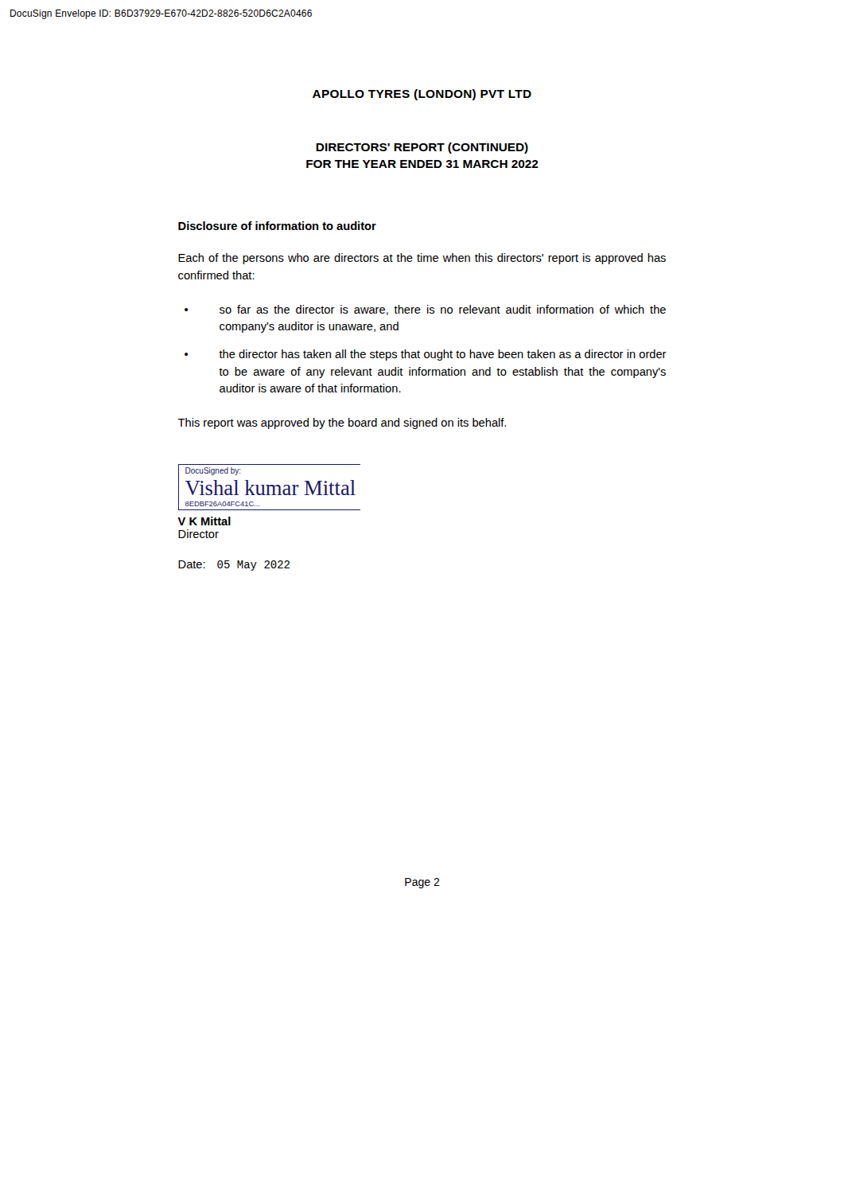DocuSign Envelope ID: B6D37929-E670-42D2-8826-520D6C2A0466
APOLLO TYRES (LONDON) PVT LTD
DIRECTORS' REPORT (CONTINUED)
FOR THE YEAR ENDED 31 MARCH 2022
Disclosure of information to auditor
Each of the persons who are directors at the time when this directors' report is approved has confirmed that:
so far as the director is aware, there is no relevant audit information of which the company's auditor is unaware, and
the director has taken all the steps that ought to have been taken as a director in order to be aware of any relevant audit information and to establish that the company's auditor is aware of that information.
This report was approved by the board and signed on its behalf.
DocuSigned by:
Vishal kumar Mittal
8EDBF26A04FC41C...
V K Mittal
Director
Date:05 May 2022
Page 2